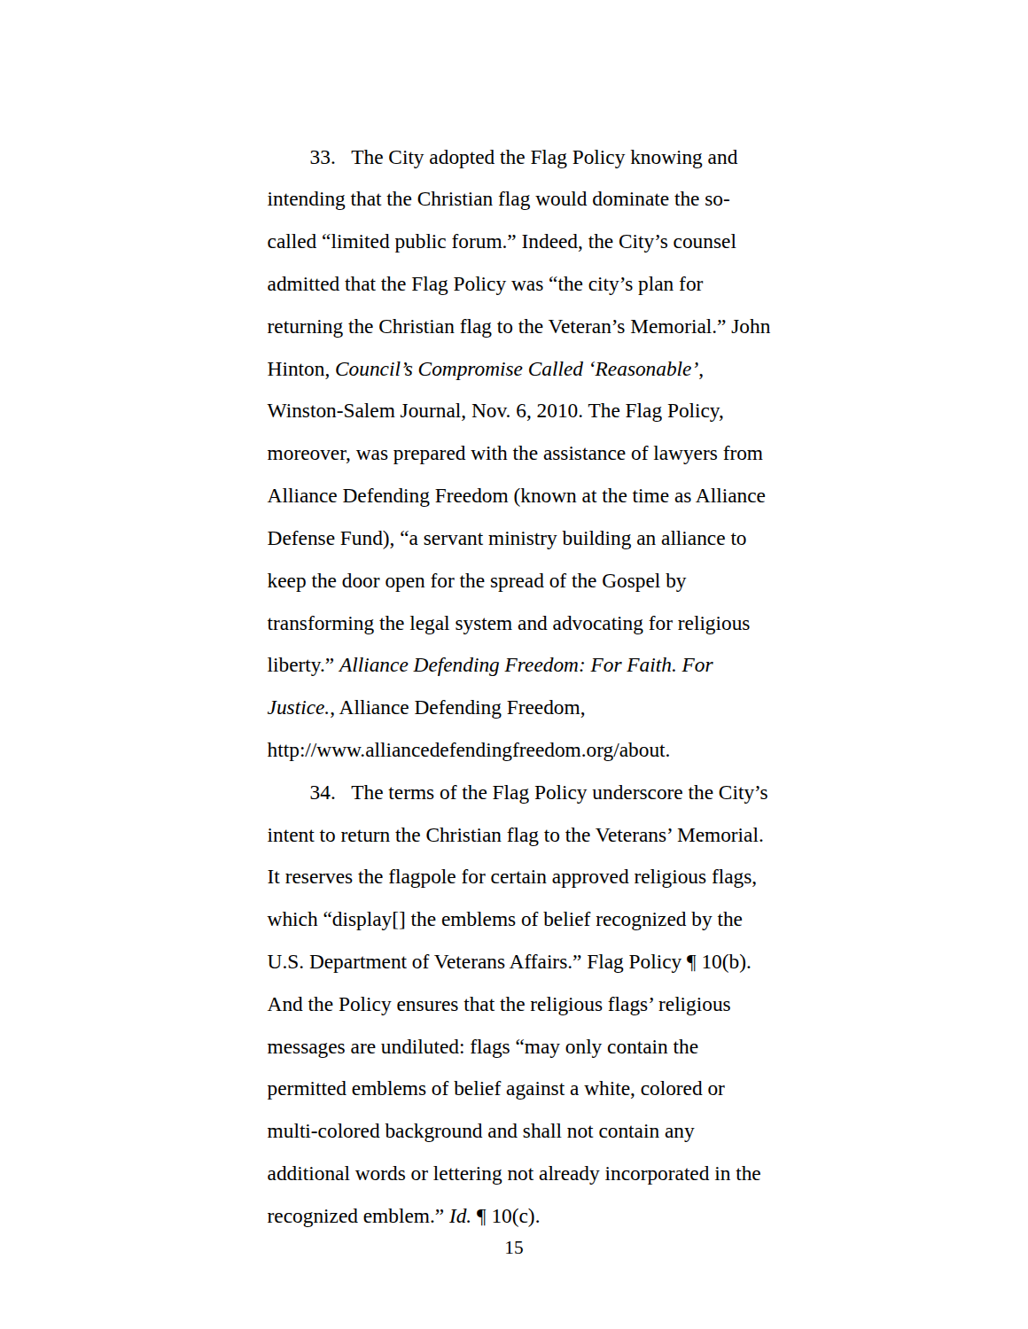33. The City adopted the Flag Policy knowing and intending that the Christian flag would dominate the so-called “limited public forum.” Indeed, the City’s counsel admitted that the Flag Policy was “the city’s plan for returning the Christian flag to the Veteran’s Memorial.” John Hinton, Council’s Compromise Called ‘Reasonable’, Winston-Salem Journal, Nov. 6, 2010. The Flag Policy, moreover, was prepared with the assistance of lawyers from Alliance Defending Freedom (known at the time as Alliance Defense Fund), “a servant ministry building an alliance to keep the door open for the spread of the Gospel by transforming the legal system and advocating for religious liberty.” Alliance Defending Freedom: For Faith. For Justice., Alliance Defending Freedom, http://www.alliancedefendingfreedom.org/about.
34. The terms of the Flag Policy underscore the City’s intent to return the Christian flag to the Veterans’ Memorial. It reserves the flagpole for certain approved religious flags, which “display[] the emblems of belief recognized by the U.S. Department of Veterans Affairs.” Flag Policy ¶ 10(b). And the Policy ensures that the religious flags’ religious messages are undiluted: flags “may only contain the permitted emblems of belief against a white, colored or multi-colored background and shall not contain any additional words or lettering not already incorporated in the recognized emblem.” Id. ¶ 10(c).
15